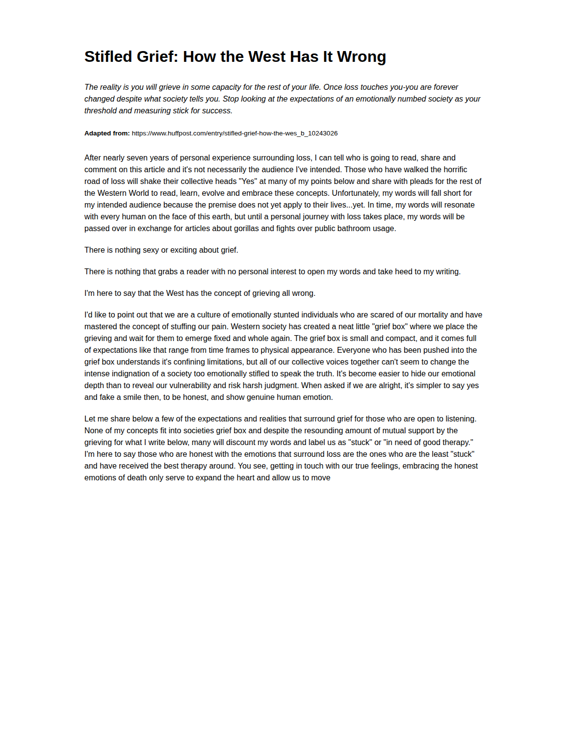Stifled Grief: How the West Has It Wrong
The reality is you will grieve in some capacity for the rest of your life. Once loss touches you-you are forever changed despite what society tells you. Stop looking at the expectations of an emotionally numbed society as your threshold and measuring stick for success.
Adapted from: https://www.huffpost.com/entry/stifled-grief-how-the-wes_b_10243026
After nearly seven years of personal experience surrounding loss, I can tell who is going to read, share and comment on this article and it's not necessarily the audience I've intended. Those who have walked the horrific road of loss will shake their collective heads "Yes" at many of my points below and share with pleads for the rest of the Western World to read, learn, evolve and embrace these concepts. Unfortunately, my words will fall short for my intended audience because the premise does not yet apply to their lives...yet. In time, my words will resonate with every human on the face of this earth, but until a personal journey with loss takes place, my words will be passed over in exchange for articles about gorillas and fights over public bathroom usage.
There is nothing sexy or exciting about grief.
There is nothing that grabs a reader with no personal interest to open my words and take heed to my writing.
I'm here to say that the West has the concept of grieving all wrong.
I'd like to point out that we are a culture of emotionally stunted individuals who are scared of our mortality and have mastered the concept of stuffing our pain. Western society has created a neat little "grief box" where we place the grieving and wait for them to emerge fixed and whole again. The grief box is small and compact, and it comes full of expectations like that range from time frames to physical appearance. Everyone who has been pushed into the grief box understands it's confining limitations, but all of our collective voices together can't seem to change the intense indignation of a society too emotionally stifled to speak the truth. It's become easier to hide our emotional depth than to reveal our vulnerability and risk harsh judgment. When asked if we are alright, it's simpler to say yes and fake a smile then, to be honest, and show genuine human emotion.
Let me share below a few of the expectations and realities that surround grief for those who are open to listening. None of my concepts fit into societies grief box and despite the resounding amount of mutual support by the grieving for what I write below, many will discount my words and label us as "stuck" or "in need of good therapy." I'm here to say those who are honest with the emotions that surround loss are the ones who are the least "stuck" and have received the best therapy around. You see, getting in touch with our true feelings, embracing the honest emotions of death only serve to expand the heart and allow us to move